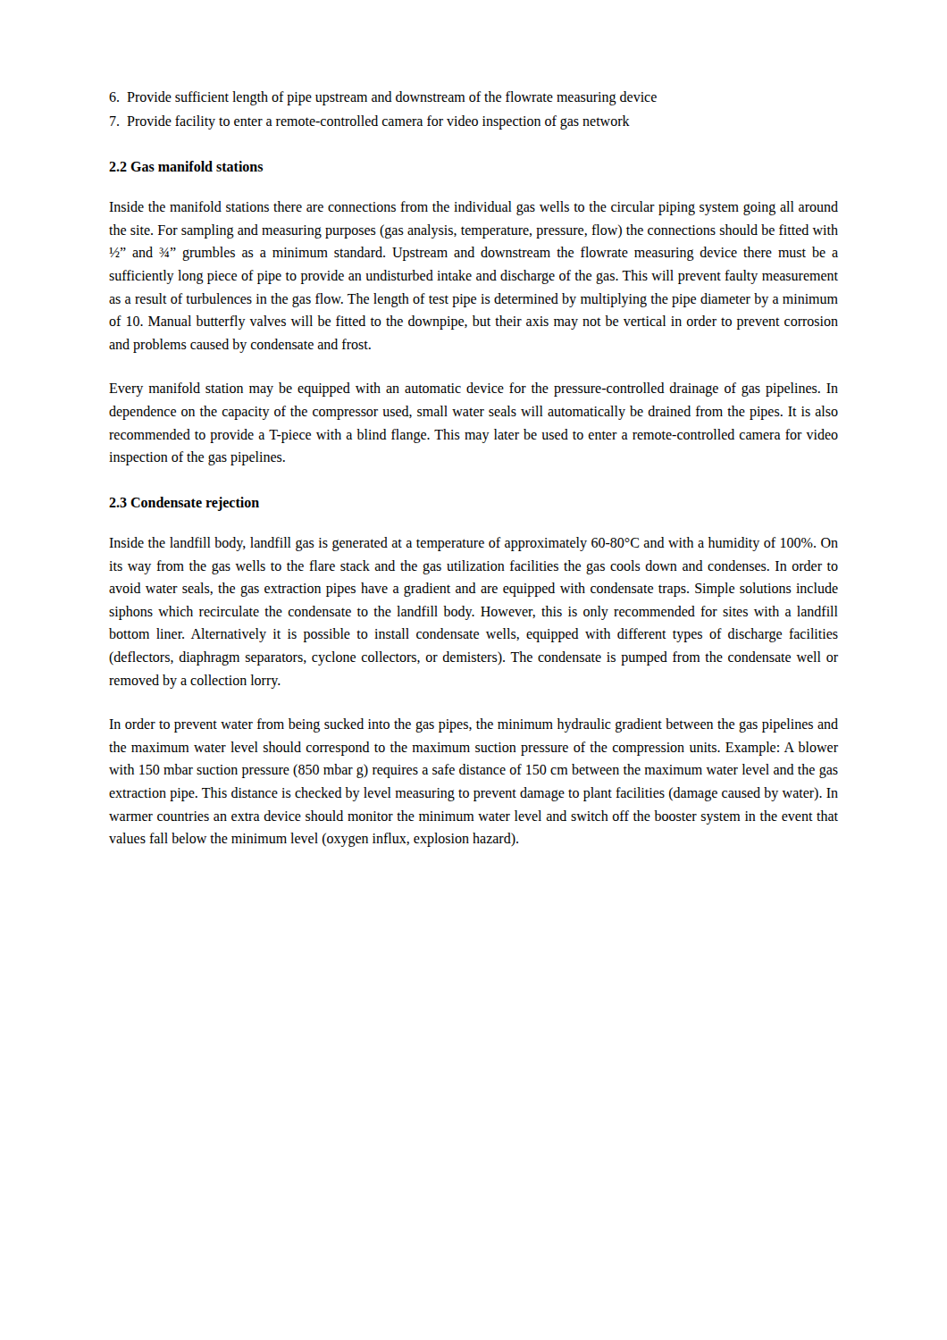6. Provide sufficient length of pipe upstream and downstream of the flowrate measuring device
7. Provide facility to enter a remote-controlled camera for video inspection of gas network
2.2 Gas manifold stations
Inside the manifold stations there are connections from the individual gas wells to the circular piping system going all around the site. For sampling and measuring purposes (gas analysis, temperature, pressure, flow) the connections should be fitted with ½” and ¾” grumbles as a minimum standard. Upstream and downstream the flowrate measuring device there must be a sufficiently long piece of pipe to provide an undisturbed intake and discharge of the gas. This will prevent faulty measurement as a result of turbulences in the gas flow. The length of test pipe is determined by multiplying the pipe diameter by a minimum of 10. Manual butterfly valves will be fitted to the downpipe, but their axis may not be vertical in order to prevent corrosion and problems caused by condensate and frost.
Every manifold station may be equipped with an automatic device for the pressure-controlled drainage of gas pipelines. In dependence on the capacity of the compressor used, small water seals will automatically be drained from the pipes. It is also recommended to provide a T-piece with a blind flange. This may later be used to enter a remote-controlled camera for video inspection of the gas pipelines.
2.3 Condensate rejection
Inside the landfill body, landfill gas is generated at a temperature of approximately 60-80°C and with a humidity of 100%. On its way from the gas wells to the flare stack and the gas utilization facilities the gas cools down and condenses. In order to avoid water seals, the gas extraction pipes have a gradient and are equipped with condensate traps. Simple solutions include siphons which recirculate the condensate to the landfill body. However, this is only recommended for sites with a landfill bottom liner. Alternatively it is possible to install condensate wells, equipped with different types of discharge facilities (deflectors, diaphragm separators, cyclone collectors, or demisters). The condensate is pumped from the condensate well or removed by a collection lorry.
In order to prevent water from being sucked into the gas pipes, the minimum hydraulic gradient between the gas pipelines and the maximum water level should correspond to the maximum suction pressure of the compression units. Example: A blower with 150 mbar suction pressure (850 mbar g) requires a safe distance of 150 cm between the maximum water level and the gas extraction pipe. This distance is checked by level measuring to prevent damage to plant facilities (damage caused by water). In warmer countries an extra device should monitor the minimum water level and switch off the booster system in the event that values fall below the minimum level (oxygen influx, explosion hazard).